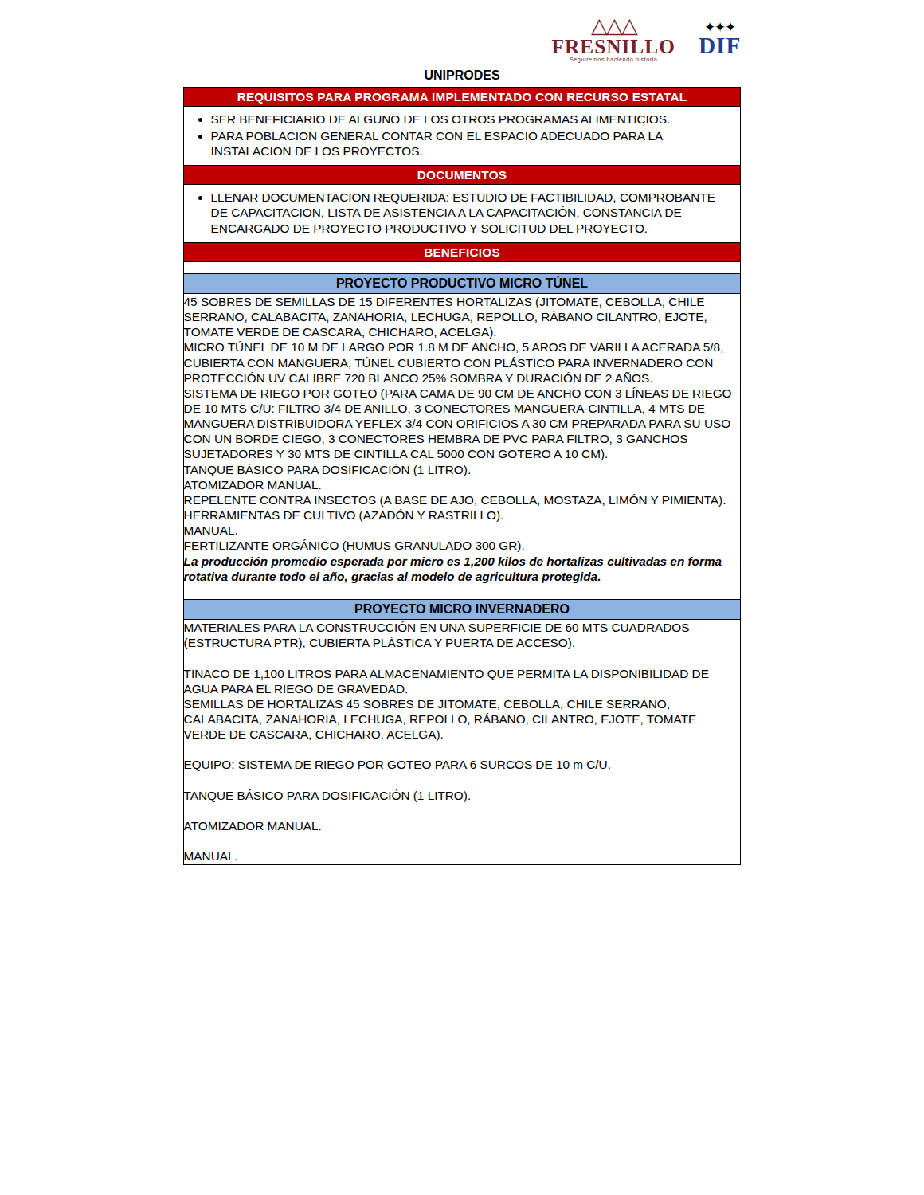△△△
FRESNILLO
Seguiremos haciendo historia
✦✦✦
DIF
UNIPRODES
| REQUISITOS PARA PROGRAMA IMPLEMENTADO CON RECURSO ESTATAL |
| SER BENEFICIARIO DE ALGUNO DE LOS OTROS PROGRAMAS ALIMENTICIOS. PARA POBLACION GENERAL CONTAR CON EL ESPACIO ADECUADO PARA LA INSTALACION DE LOS PROYECTOS. |
| DOCUMENTOS |
| LLENAR DOCUMENTACION REQUERIDA: ESTUDIO DE FACTIBILIDAD, COMPROBANTE DE CAPACITACION, LISTA DE ASISTENCIA A LA CAPACITACIÓN, CONSTANCIA DE ENCARGADO DE PROYECTO PRODUCTIVO Y SOLICITUD DEL PROYECTO. |
| BENEFICIOS |
| PROYECTO PRODUCTIVO MICRO TÚNEL |
| 45 SOBRES DE SEMILLAS DE 15 DIFERENTES HORTALIZAS (JITOMATE, CEBOLLA, CHILE SERRANO, CALABACITA, ZANAHORIA, LECHUGA, REPOLLO, RÁBANO CILANTRO, EJOTE, TOMATE VERDE DE CASCARA, CHICHARO, ACELGA). MICRO TÚNEL DE 10 M DE LARGO POR 1.8 M DE ANCHO, 5 AROS DE VARILLA ACERADA 5/8, CUBIERTA CON MANGUERA, TÚNEL CUBIERTO CON PLÁSTICO PARA INVERNADERO CON PROTECCIÓN UV CALIBRE 720 BLANCO 25% SOMBRA Y DURACIÓN DE 2 AÑOS. SISTEMA DE RIEGO POR GOTEO (PARA CAMA DE 90 CM DE ANCHO CON 3 LÍNEAS DE RIEGO DE 10 MTS C/U: FILTRO 3/4 DE ANILLO, 3 CONECTORES MANGUERA-CINTILLA, 4 MTS DE MANGUERA DISTRIBUIDORA YEFLEX 3/4 CON ORIFICIOS A 30 CM PREPARADA PARA SU USO CON UN BORDE CIEGO, 3 CONECTORES HEMBRA DE PVC PARA FILTRO, 3 GANCHOS SUJETADORES Y 30 MTS DE CINTILLA CAL 5000 CON GOTERO A 10 CM). TANQUE BÁSICO PARA DOSIFICACIÓN (1 LITRO). ATOMIZADOR MANUAL. REPELENTE CONTRA INSECTOS (A BASE DE AJO, CEBOLLA, MOSTAZA, LIMÓN Y PIMIENTA). HERRAMIENTAS DE CULTIVO (AZADÓN Y RASTRILLO). MANUAL. FERTILIZANTE ORGÁNICO (HUMUS GRANULADO 300 GR). La producción promedio esperada por micro es 1,200 kilos de hortalizas cultivadas en forma rotativa durante todo el año, gracias al modelo de agricultura protegida. |
| PROYECTO MICRO INVERNADERO |
| MATERIALES PARA LA CONSTRUCCIÓN EN UNA SUPERFICIE DE 60 MTS CUADRADOS (ESTRUCTURA PTR), CUBIERTA PLÁSTICA Y PUERTA DE ACCESO). TINACO DE 1,100 LITROS PARA ALMACENAMIENTO QUE PERMITA LA DISPONIBILIDAD DE AGUA PARA EL RIEGO DE GRAVEDAD. SEMILLAS DE HORTALIZAS 45 SOBRES DE JITOMATE, CEBOLLA, CHILE SERRANO, CALABACITA, ZANAHORIA, LECHUGA, REPOLLO, RÁBANO, CILANTRO, EJOTE, TOMATE VERDE DE CASCARA, CHICHARO, ACELGA). EQUIPO: SISTEMA DE RIEGO POR GOTEO PARA 6 SURCOS DE 10 m C/U. TANQUE BÁSICO PARA DOSIFICACIÓN (1 LITRO). ATOMIZADOR MANUAL. MANUAL. |